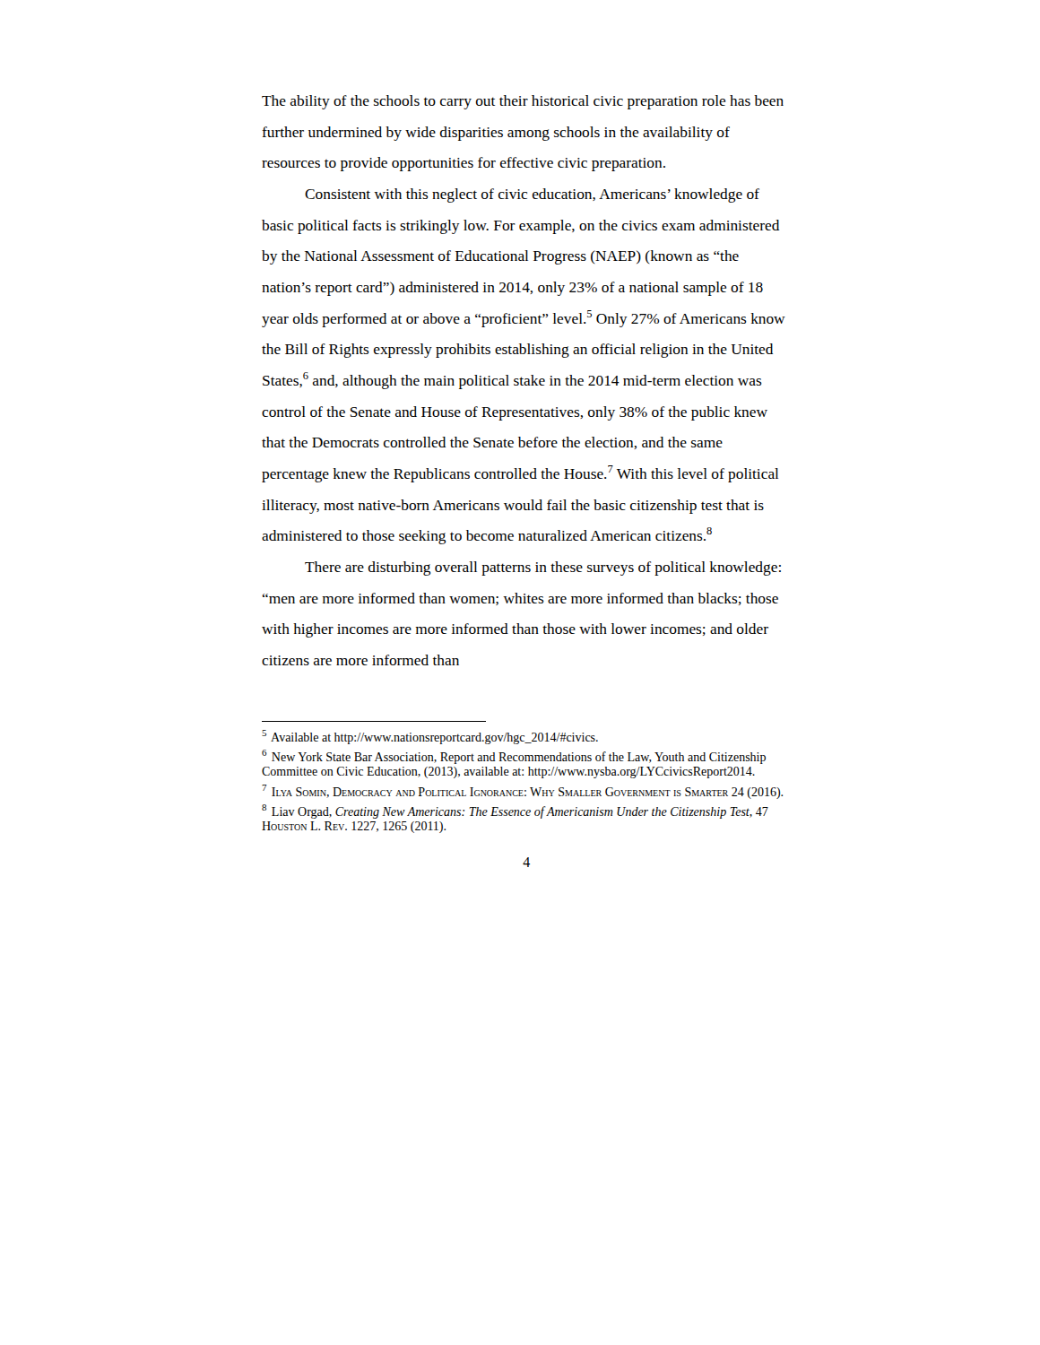The ability of the schools to carry out their historical civic preparation role has been further undermined by wide disparities among schools in the availability of resources to provide opportunities for effective civic preparation.
Consistent with this neglect of civic education, Americans’ knowledge of basic political facts is strikingly low. For example, on the civics exam administered by the National Assessment of Educational Progress (NAEP) (known as “the nation’s report card”) administered in 2014, only 23% of a national sample of 18 year olds performed at or above a “proficient” level.5 Only 27% of Americans know the Bill of Rights expressly prohibits establishing an official religion in the United States,6 and, although the main political stake in the 2014 mid-term election was control of the Senate and House of Representatives, only 38% of the public knew that the Democrats controlled the Senate before the election, and the same percentage knew the Republicans controlled the House.7 With this level of political illiteracy, most native-born Americans would fail the basic citizenship test that is administered to those seeking to become naturalized American citizens.8
There are disturbing overall patterns in these surveys of political knowledge: “men are more informed than women; whites are more informed than blacks; those with higher incomes are more informed than those with lower incomes; and older citizens are more informed than
5 Available at http://www.nationsreportcard.gov/hgc_2014/#civics.
6 New York State Bar Association, Report and Recommendations of the Law, Youth and Citizenship Committee on Civic Education, (2013), available at: http://www.nysba.org/LYCcivicsReport2014.
7 Ilya Somin, Democracy and Political Ignorance: Why Smaller Government is Smarter 24 (2016).
8 Liav Orgad, Creating New Americans: The Essence of Americanism Under the Citizenship Test, 47 Houston L. Rev. 1227, 1265 (2011).
4